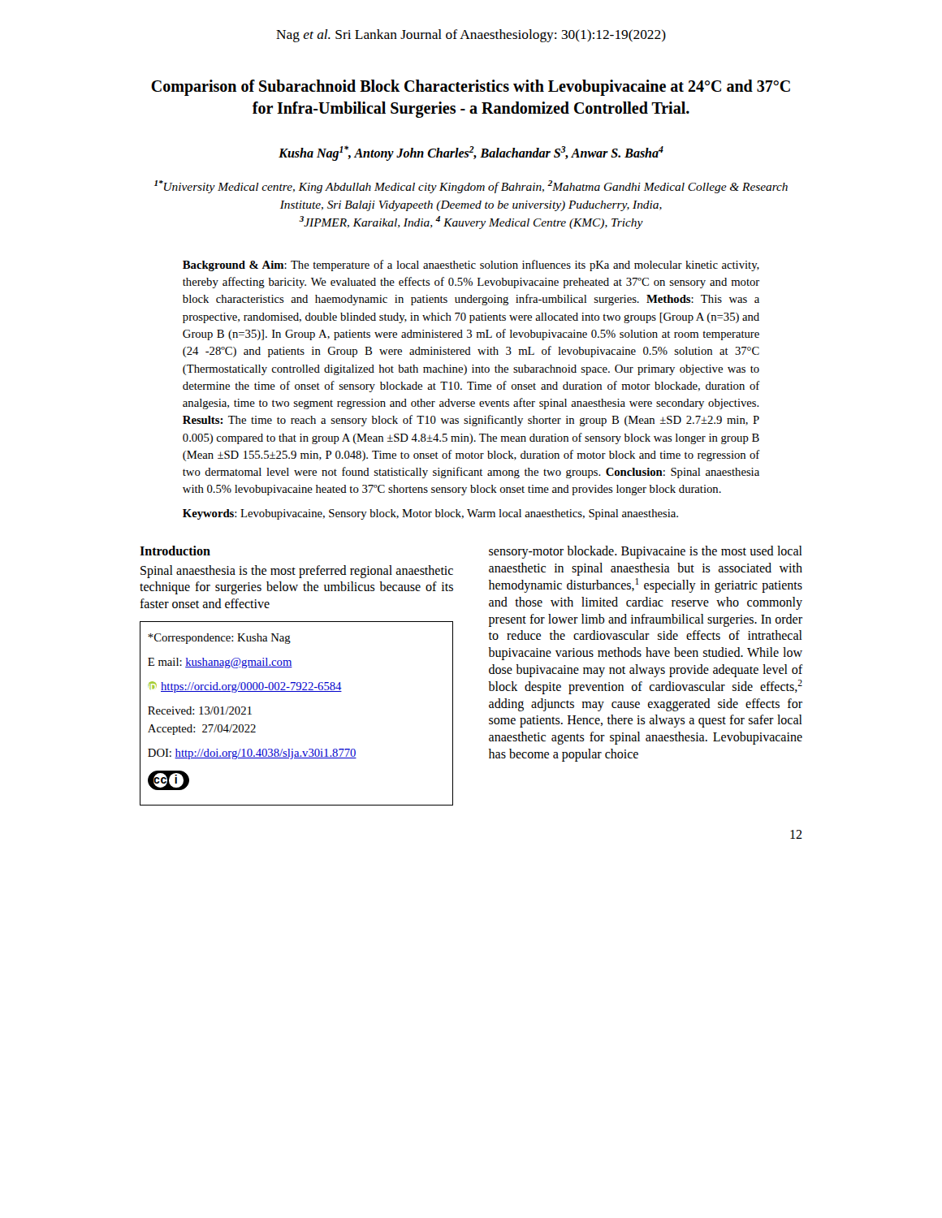Nag et al. Sri Lankan Journal of Anaesthesiology: 30(1):12-19(2022)
Comparison of Subarachnoid Block Characteristics with Levobupivacaine at 24°C and 37°C for Infra-Umbilical Surgeries - a Randomized Controlled Trial.
Kusha Nag1*, Antony John Charles2, Balachandar S3, Anwar S. Basha4
1*University Medical centre, King Abdullah Medical city Kingdom of Bahrain, 2Mahatma Gandhi Medical College & Research Institute, Sri Balaji Vidyapeeth (Deemed to be university) Puducherry, India,
3JIPMER, Karaikal, India, 4 Kauvery Medical Centre (KMC), Trichy
Background & Aim: The temperature of a local anaesthetic solution influences its pKa and molecular kinetic activity, thereby affecting baricity. We evaluated the effects of 0.5% Levobupivacaine preheated at 37ºC on sensory and motor block characteristics and haemodynamic in patients undergoing infra-umbilical surgeries. Methods: This was a prospective, randomised, double blinded study, in which 70 patients were allocated into two groups [Group A (n=35) and Group B (n=35)]. In Group A, patients were administered 3 mL of levobupivacaine 0.5% solution at room temperature (24 -28ºC) and patients in Group B were administered with 3 mL of levobupivacaine 0.5% solution at 37°C (Thermostatically controlled digitalized hot bath machine) into the subarachnoid space. Our primary objective was to determine the time of onset of sensory blockade at T10. Time of onset and duration of motor blockade, duration of analgesia, time to two segment regression and other adverse events after spinal anaesthesia were secondary objectives. Results: The time to reach a sensory block of T10 was significantly shorter in group B (Mean ±SD 2.7±2.9 min, P 0.005) compared to that in group A (Mean ±SD 4.8±4.5 min). The mean duration of sensory block was longer in group B (Mean ±SD 155.5±25.9 min, P 0.048). Time to onset of motor block, duration of motor block and time to regression of two dermatomal level were not found statistically significant among the two groups. Conclusion: Spinal anaesthesia with 0.5% levobupivacaine heated to 37ºC shortens sensory block onset time and provides longer block duration.
Keywords: Levobupivacaine, Sensory block, Motor block, Warm local anaesthetics, Spinal anaesthesia.
Introduction
Spinal anaesthesia is the most preferred regional anaesthetic technique for surgeries below the umbilicus because of its faster onset and effective
*Correspondence: Kusha Nag
E mail: kushanag@gmail.com
iD https://orcid.org/0000-002-7922-6584
Received: 13/01/2021
Accepted: 27/04/2022
DOI: http://doi.org/10.4038/slja.v30i1.8770
cc i
sensory-motor blockade. Bupivacaine is the most used local anaesthetic in spinal anaesthesia but is associated with hemodynamic disturbances,1 especially in geriatric patients and those with limited cardiac reserve who commonly present for lower limb and infraumbilical surgeries. In order to reduce the cardiovascular side effects of intrathecal bupivacaine various methods have been studied. While low dose bupivacaine may not always provide adequate level of block despite prevention of cardiovascular side effects,2 adding adjuncts may cause exaggerated side effects for some patients. Hence, there is always a quest for safer local anaesthetic agents for spinal anaesthesia. Levobupivacaine has become a popular choice
12